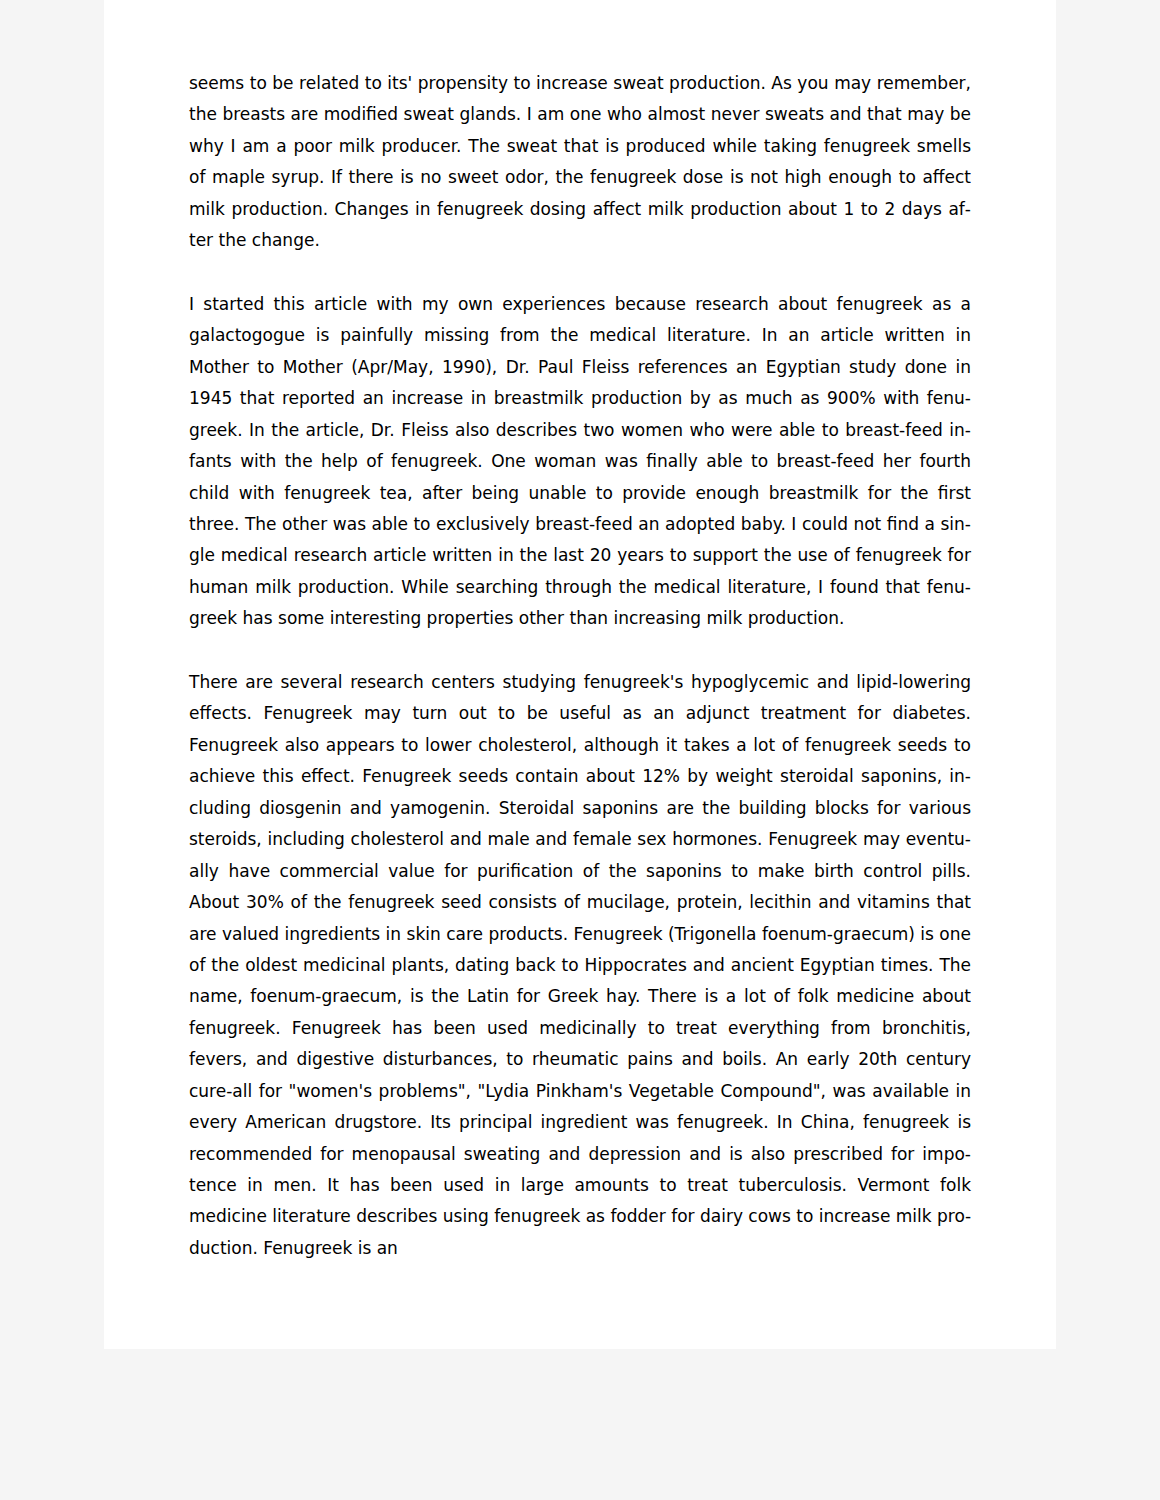seems to be related to its' propensity to increase sweat production. As you may remember, the breasts are modified sweat glands. I am one who almost never sweats and that may be why I am a poor milk producer. The sweat that is produced while taking fenugreek smells of maple syrup. If there is no sweet odor, the fenugreek dose is not high enough to affect milk production. Changes in fenugreek dosing affect milk production about 1 to 2 days after the change.
I started this article with my own experiences because research about fenugreek as a galactogogue is painfully missing from the medical literature. In an article written in Mother to Mother (Apr/May, 1990), Dr. Paul Fleiss references an Egyptian study done in 1945 that reported an increase in breastmilk production by as much as 900% with fenugreek. In the article, Dr. Fleiss also describes two women who were able to breast-feed infants with the help of fenugreek. One woman was finally able to breast-feed her fourth child with fenugreek tea, after being unable to provide enough breastmilk for the first three. The other was able to exclusively breast-feed an adopted baby. I could not find a single medical research article written in the last 20 years to support the use of fenugreek for human milk production. While searching through the medical literature, I found that fenugreek has some interesting properties other than increasing milk production.
There are several research centers studying fenugreek's hypoglycemic and lipid-lowering effects. Fenugreek may turn out to be useful as an adjunct treatment for diabetes. Fenugreek also appears to lower cholesterol, although it takes a lot of fenugreek seeds to achieve this effect. Fenugreek seeds contain about 12% by weight steroidal saponins, including diosgenin and yamogenin. Steroidal saponins are the building blocks for various steroids, including cholesterol and male and female sex hormones. Fenugreek may eventually have commercial value for purification of the saponins to make birth control pills. About 30% of the fenugreek seed consists of mucilage, protein, lecithin and vitamins that are valued ingredients in skin care products. Fenugreek (Trigonella foenum-graecum) is one of the oldest medicinal plants, dating back to Hippocrates and ancient Egyptian times. The name, foenum-graecum, is the Latin for Greek hay. There is a lot of folk medicine about fenugreek. Fenugreek has been used medicinally to treat everything from bronchitis, fevers, and digestive disturbances, to rheumatic pains and boils. An early 20th century cure-all for "women's problems", "Lydia Pinkham's Vegetable Compound", was available in every American drugstore. Its principal ingredient was fenugreek. In China, fenugreek is recommended for menopausal sweating and depression and is also prescribed for impotence in men. It has been used in large amounts to treat tuberculosis. Vermont folk medicine literature describes using fenugreek as fodder for dairy cows to increase milk production. Fenugreek is an